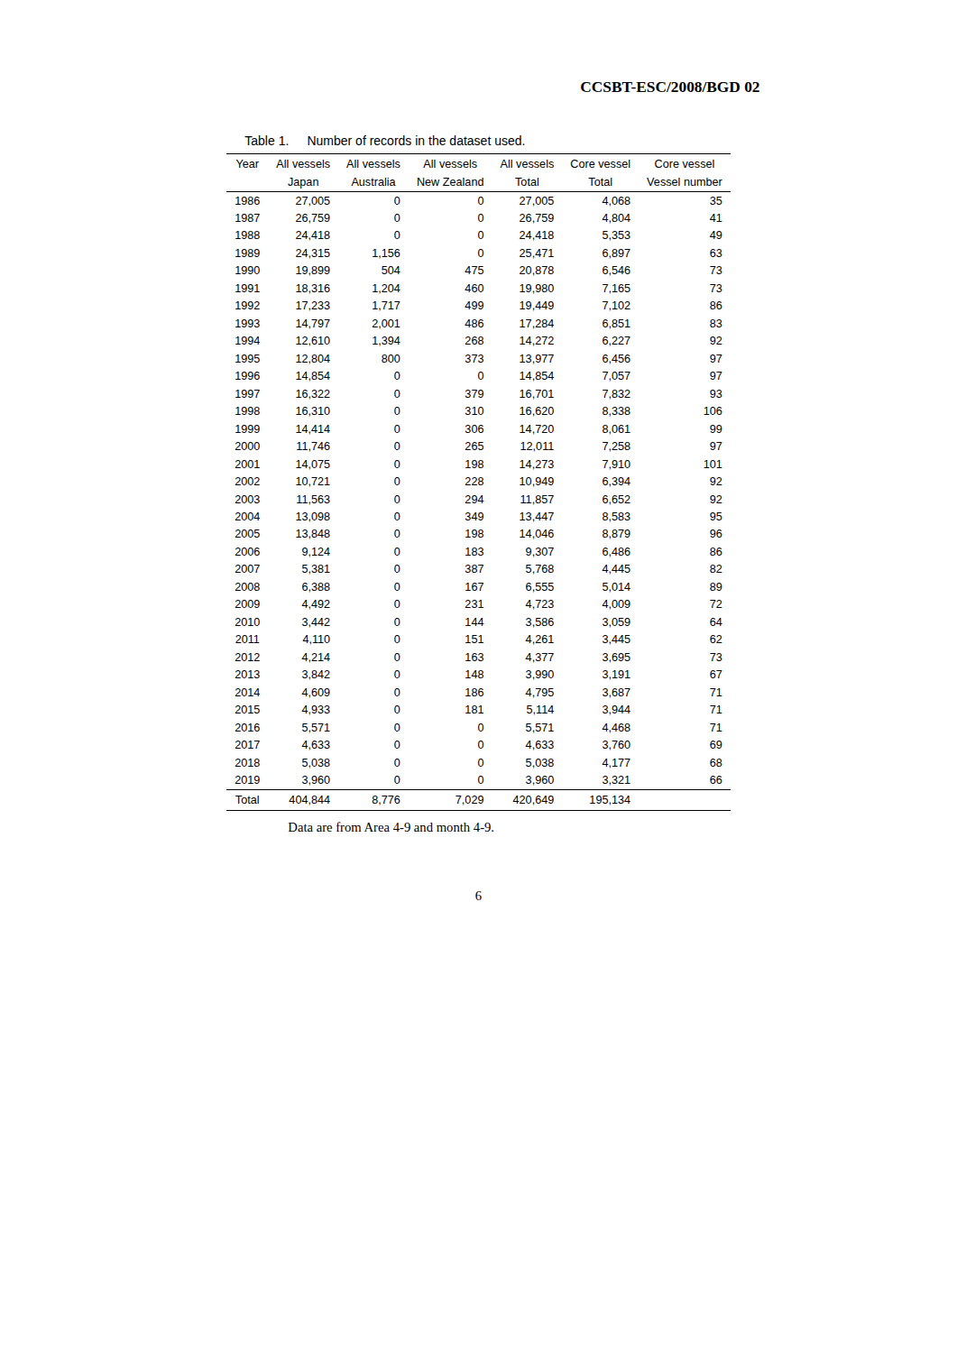CCSBT-ESC/2008/BGD 02
Table 1. Number of records in the dataset used.
| Year | All vessels | All vessels | All vessels | All vessels | Core vessel | Core vessel |
| --- | --- | --- | --- | --- | --- | --- |
| | Japan | Australia | New Zealand | Total | Total | Vessel number |
| 1986 | 27,005 | 0 | 0 | 27,005 | 4,068 | 35 |
| 1987 | 26,759 | 0 | 0 | 26,759 | 4,804 | 41 |
| 1988 | 24,418 | 0 | 0 | 24,418 | 5,353 | 49 |
| 1989 | 24,315 | 1,156 | 0 | 25,471 | 6,897 | 63 |
| 1990 | 19,899 | 504 | 475 | 20,878 | 6,546 | 73 |
| 1991 | 18,316 | 1,204 | 460 | 19,980 | 7,165 | 73 |
| 1992 | 17,233 | 1,717 | 499 | 19,449 | 7,102 | 86 |
| 1993 | 14,797 | 2,001 | 486 | 17,284 | 6,851 | 83 |
| 1994 | 12,610 | 1,394 | 268 | 14,272 | 6,227 | 92 |
| 1995 | 12,804 | 800 | 373 | 13,977 | 6,456 | 97 |
| 1996 | 14,854 | 0 | 0 | 14,854 | 7,057 | 97 |
| 1997 | 16,322 | 0 | 379 | 16,701 | 7,832 | 93 |
| 1998 | 16,310 | 0 | 310 | 16,620 | 8,338 | 106 |
| 1999 | 14,414 | 0 | 306 | 14,720 | 8,061 | 99 |
| 2000 | 11,746 | 0 | 265 | 12,011 | 7,258 | 97 |
| 2001 | 14,075 | 0 | 198 | 14,273 | 7,910 | 101 |
| 2002 | 10,721 | 0 | 228 | 10,949 | 6,394 | 92 |
| 2003 | 11,563 | 0 | 294 | 11,857 | 6,652 | 92 |
| 2004 | 13,098 | 0 | 349 | 13,447 | 8,583 | 95 |
| 2005 | 13,848 | 0 | 198 | 14,046 | 8,879 | 96 |
| 2006 | 9,124 | 0 | 183 | 9,307 | 6,486 | 86 |
| 2007 | 5,381 | 0 | 387 | 5,768 | 4,445 | 82 |
| 2008 | 6,388 | 0 | 167 | 6,555 | 5,014 | 89 |
| 2009 | 4,492 | 0 | 231 | 4,723 | 4,009 | 72 |
| 2010 | 3,442 | 0 | 144 | 3,586 | 3,059 | 64 |
| 2011 | 4,110 | 0 | 151 | 4,261 | 3,445 | 62 |
| 2012 | 4,214 | 0 | 163 | 4,377 | 3,695 | 73 |
| 2013 | 3,842 | 0 | 148 | 3,990 | 3,191 | 67 |
| 2014 | 4,609 | 0 | 186 | 4,795 | 3,687 | 71 |
| 2015 | 4,933 | 0 | 181 | 5,114 | 3,944 | 71 |
| 2016 | 5,571 | 0 | 0 | 5,571 | 4,468 | 71 |
| 2017 | 4,633 | 0 | 0 | 4,633 | 3,760 | 69 |
| 2018 | 5,038 | 0 | 0 | 5,038 | 4,177 | 68 |
| 2019 | 3,960 | 0 | 0 | 3,960 | 3,321 | 66 |
| Total | 404,844 | 8,776 | 7,029 | 420,649 | 195,134 | |
Data are from Area 4-9 and month 4-9.
6